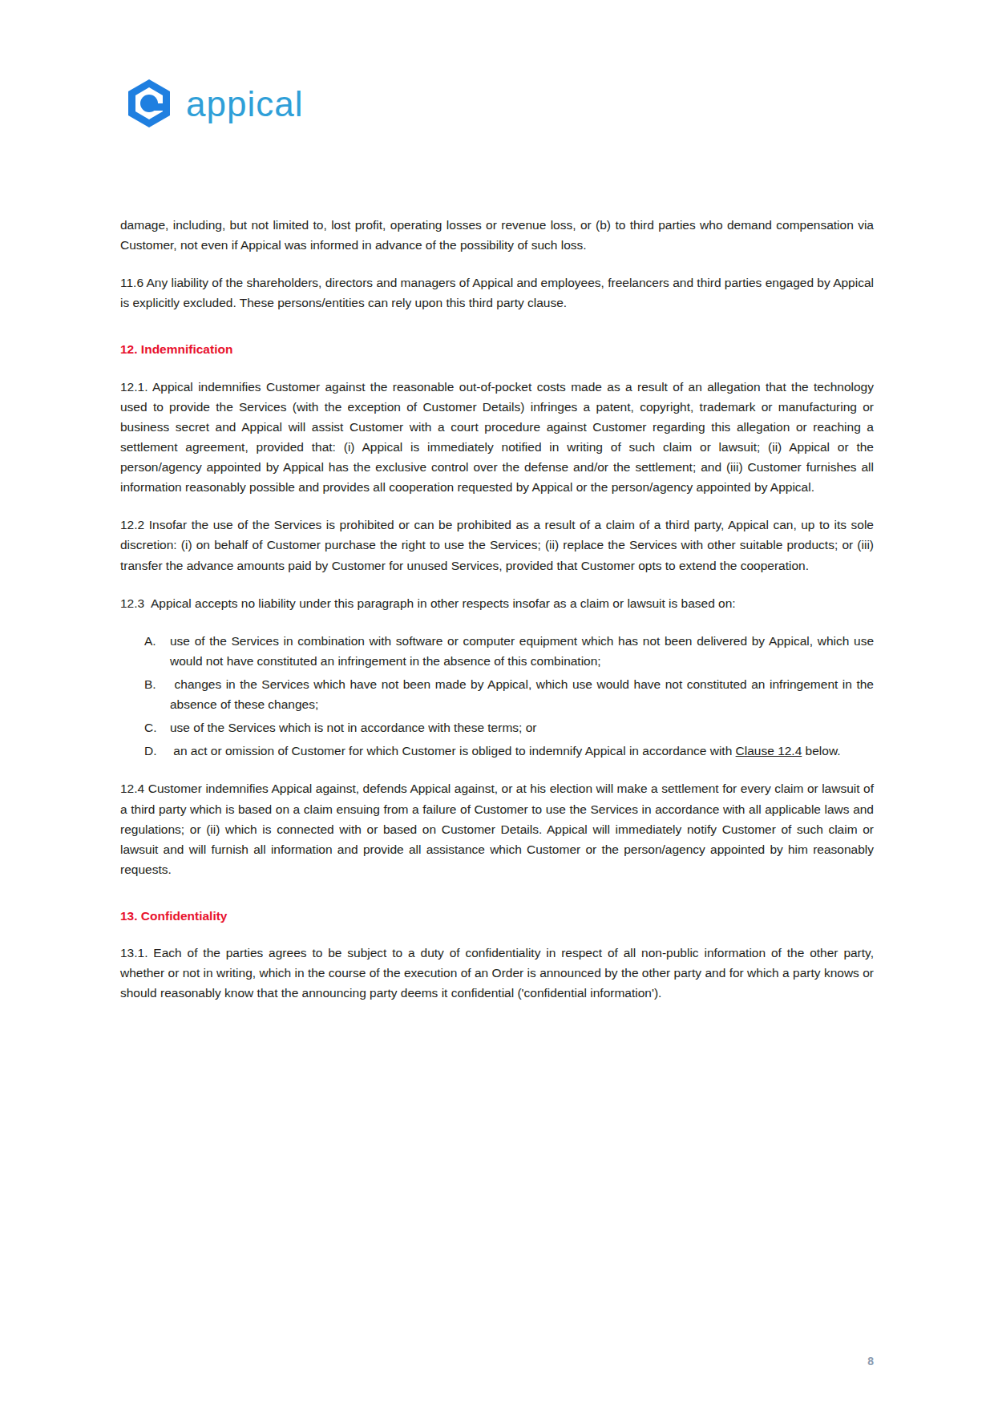appical
damage, including, but not limited to, lost profit, operating losses or revenue loss, or (b) to third parties who demand compensation via Customer, not even if Appical was informed in advance of the possibility of such loss.
11.6 Any liability of the shareholders, directors and managers of Appical and employees, freelancers and third parties engaged by Appical is explicitly excluded. These persons/entities can rely upon this third party clause.
12. Indemnification
12.1. Appical indemnifies Customer against the reasonable out-of-pocket costs made as a result of an allegation that the technology used to provide the Services (with the exception of Customer Details) infringes a patent, copyright, trademark or manufacturing or business secret and Appical will assist Customer with a court procedure against Customer regarding this allegation or reaching a settlement agreement, provided that: (i) Appical is immediately notified in writing of such claim or lawsuit; (ii) Appical or the person/agency appointed by Appical has the exclusive control over the defense and/or the settlement; and (iii) Customer furnishes all information reasonably possible and provides all cooperation requested by Appical or the person/agency appointed by Appical.
12.2 Insofar the use of the Services is prohibited or can be prohibited as a result of a claim of a third party, Appical can, up to its sole discretion: (i) on behalf of Customer purchase the right to use the Services; (ii) replace the Services with other suitable products; or (iii) transfer the advance amounts paid by Customer for unused Services, provided that Customer opts to extend the cooperation.
12.3 Appical accepts no liability under this paragraph in other respects insofar as a claim or lawsuit is based on:
use of the Services in combination with software or computer equipment which has not been delivered by Appical, which use would not have constituted an infringement in the absence of this combination;
changes in the Services which have not been made by Appical, which use would have not constituted an infringement in the absence of these changes;
use of the Services which is not in accordance with these terms; or
an act or omission of Customer for which Customer is obliged to indemnify Appical in accordance with Clause 12.4 below.
12.4 Customer indemnifies Appical against, defends Appical against, or at his election will make a settlement for every claim or lawsuit of a third party which is based on a claim ensuing from a failure of Customer to use the Services in accordance with all applicable laws and regulations; or (ii) which is connected with or based on Customer Details. Appical will immediately notify Customer of such claim or lawsuit and will furnish all information and provide all assistance which Customer or the person/agency appointed by him reasonably requests.
13. Confidentiality
13.1. Each of the parties agrees to be subject to a duty of confidentiality in respect of all non-public information of the other party, whether or not in writing, which in the course of the execution of an Order is announced by the other party and for which a party knows or should reasonably know that the announcing party deems it confidential ('confidential information').
8